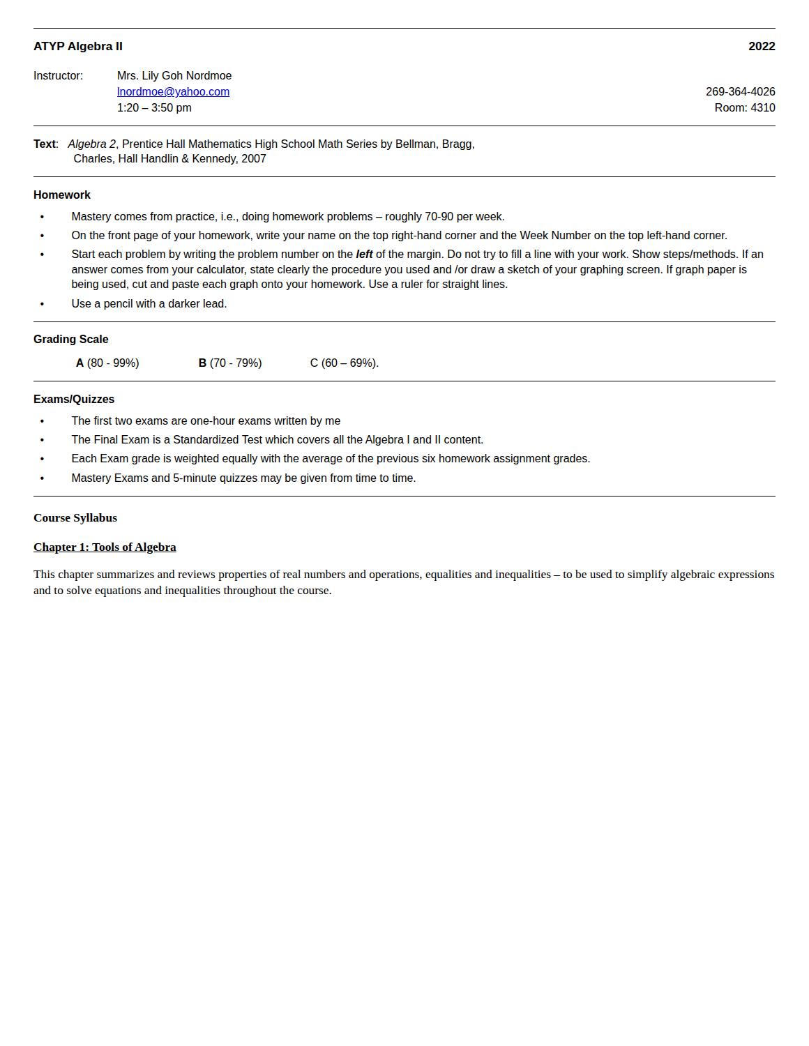ATYP Algebra II 2022
Instructor: Mrs. Lily Goh Nordmoe lnordmoe@yahoo.com 269-364-4026 1:20 – 3:50 pm Room: 4310
Text: Algebra 2, Prentice Hall Mathematics High School Math Series by Bellman, Bragg, Charles, Hall Handlin & Kennedy, 2007
Homework
Mastery comes from practice, i.e., doing homework problems – roughly 70-90 per week.
On the front page of your homework, write your name on the top right-hand corner and the Week Number on the top left-hand corner.
Start each problem by writing the problem number on the left of the margin. Do not try to fill a line with your work. Show steps/methods. If an answer comes from your calculator, state clearly the procedure you used and /or draw a sketch of your graphing screen. If graph paper is being used, cut and paste each graph onto your homework. Use a ruler for straight lines.
Use a pencil with a darker lead.
Grading Scale
A (80 - 99%) B (70 - 79%) C (60 – 69%).
Exams/Quizzes
The first two exams are one-hour exams written by me
The Final Exam is a Standardized Test which covers all the Algebra I and II content.
Each Exam grade is weighted equally with the average of the previous six homework assignment grades.
Mastery Exams and 5-minute quizzes may be given from time to time.
Course Syllabus
Chapter 1: Tools of Algebra
This chapter summarizes and reviews properties of real numbers and operations, equalities and inequalities – to be used to simplify algebraic expressions and to solve equations and inequalities throughout the course.